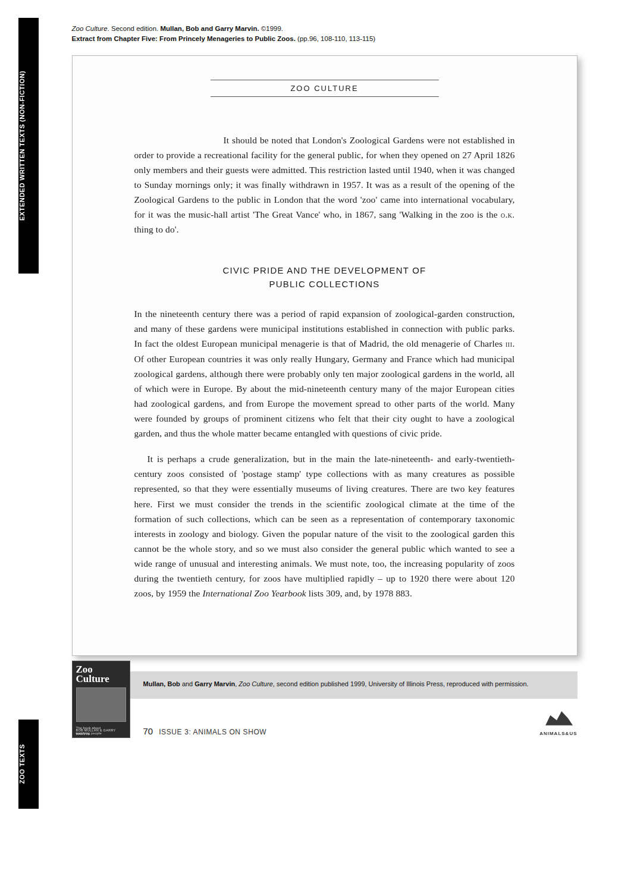EXTENDED WRITTEN TEXTS (NON-FICTION)
ZOO TEXTS
Zoo Culture. Second edition. Mullan, Bob and Garry Marvin. ©1999.
Extract from Chapter Five: From Princely Menageries to Public Zoos. (pp.96, 108-110, 113-115)
ZOO CULTURE
It should be noted that London's Zoological Gardens were not established in order to provide a recreational facility for the general public, for when they opened on 27 April 1826 only members and their guests were admitted. This restriction lasted until 1940, when it was changed to Sunday mornings only; it was finally withdrawn in 1957. It was as a result of the opening of the Zoological Gardens to the public in London that the word 'zoo' came into international vocabulary, for it was the music-hall artist 'The Great Vance' who, in 1867, sang 'Walking in the zoo is the o.k. thing to do'.
CIVIC PRIDE AND THE DEVELOPMENT OF
PUBLIC COLLECTIONS
In the nineteenth century there was a period of rapid expansion of zoological-garden construction, and many of these gardens were municipal institutions established in connection with public parks. In fact the oldest European municipal menagerie is that of Madrid, the old menagerie of Charles iii. Of other European countries it was only really Hungary, Germany and France which had municipal zoological gardens, although there were probably only ten major zoological gardens in the world, all of which were in Europe. By about the mid-nineteenth century many of the major European cities had zoological gardens, and from Europe the movement spread to other parts of the world. Many were founded by groups of prominent citizens who felt that their city ought to have a zoological garden, and thus the whole matter became entangled with questions of civic pride.
It is perhaps a crude generalization, but in the main the late-nineteenth- and early-twentieth-century zoos consisted of 'postage stamp' type collections with as many creatures as possible represented, so that they were essentially museums of living creatures. There are two key features here. First we must consider the trends in the scientific zoological climate at the time of the formation of such collections, which can be seen as a representation of contemporary taxonomic interests in zoology and biology. Given the popular nature of the visit to the zoological garden this cannot be the whole story, and so we must also consider the general public which wanted to see a wide range of unusual and interesting animals. We must note, too, the increasing popularity of zoos during the twentieth century, for zoos have multiplied rapidly – up to 1920 there were about 120 zoos, by 1959 the International Zoo Yearbook lists 309, and, by 1978 883.
Mullan, Bob and Garry Marvin, Zoo Culture, second edition published 1999, University of Illinois Press, reproduced with permission.
Zoo
Culture
The book about
watching people
watch animals
second edition
BOB MULLAN & GARRY MARVIN
70 ISSUE 3: ANIMALS ON SHOW
ANIMALS&US